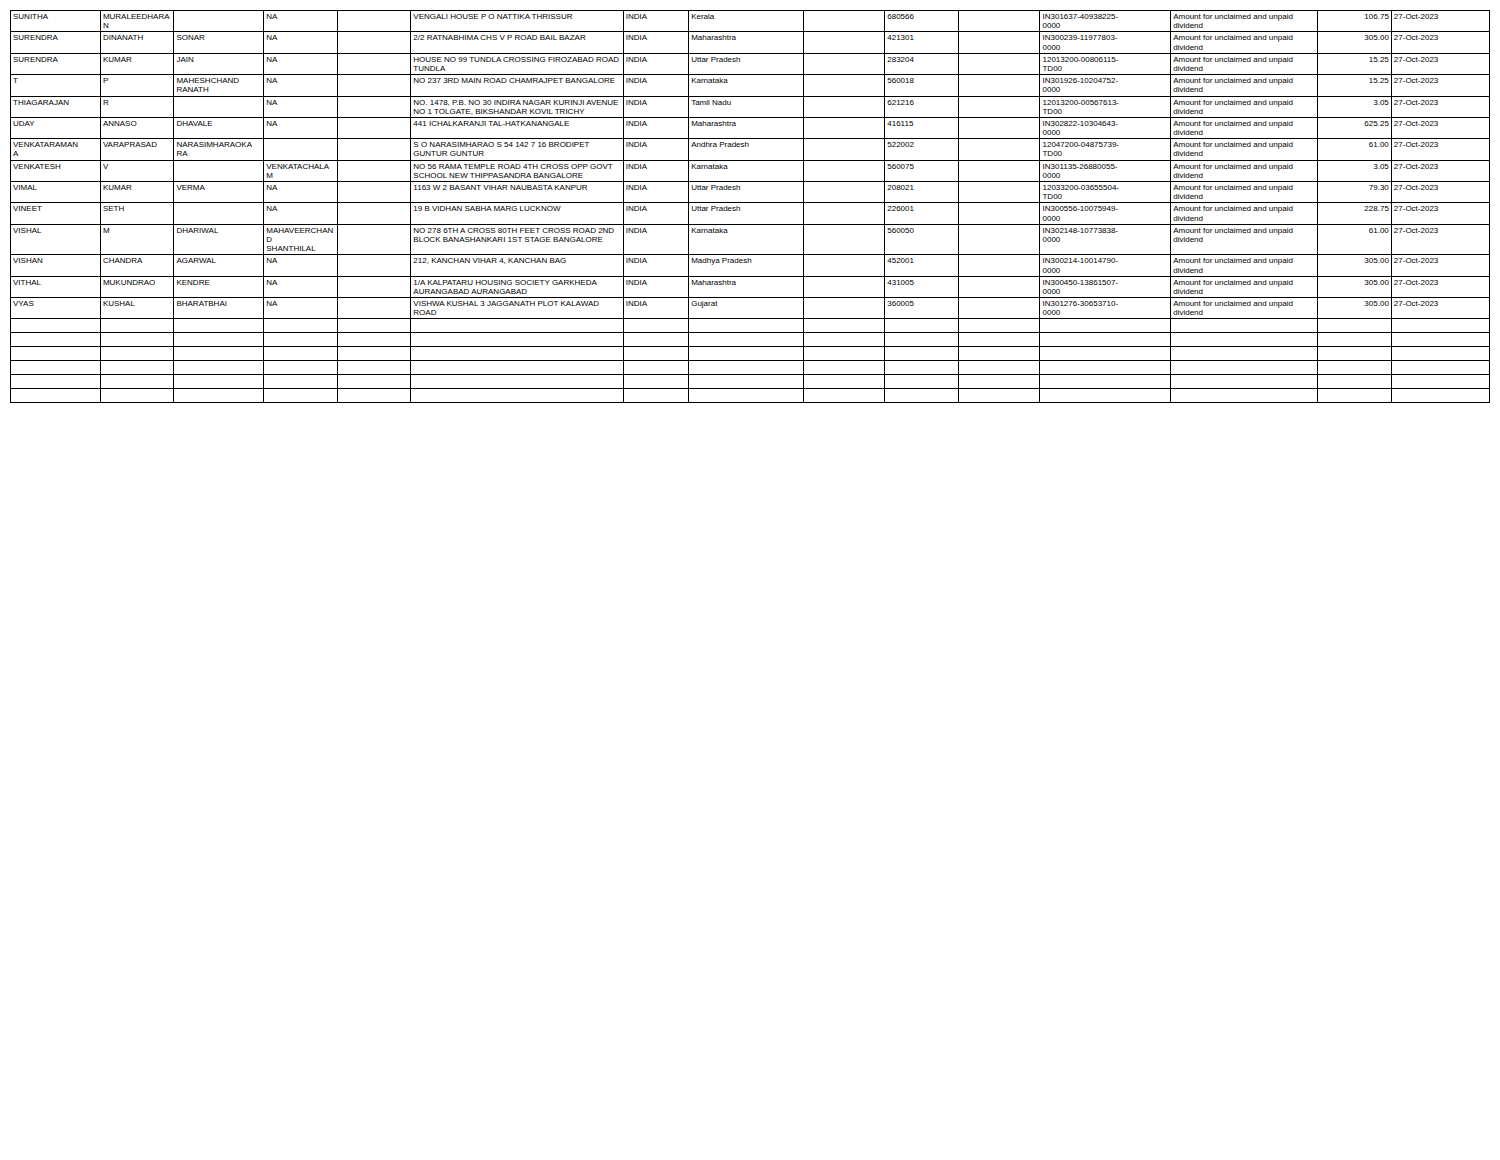| SUNITHA | MURALEEDHARA N | | NA | | VENGALI HOUSE P O NATTIKA THRISSUR | INDIA | Kerala | | 680566 | | IN301637-40938225- 0000 | Amount for unclaimed and unpaid dividend | 106.75 | 27-Oct-2023 |
| SURENDRA | DINANATH | SONAR | NA | | 2/2 RATNABHIMA CHS V P ROAD BAIL BAZAR | INDIA | Maharashtra | | 421301 | | IN300239-11977803- 0000 | Amount for unclaimed and unpaid dividend | 305.00 | 27-Oct-2023 |
| SURENDRA | KUMAR | JAIN | NA | | HOUSE NO 99 TUNDLA CROSSING FIROZABAD ROAD TUNDLA | INDIA | Uttar Pradesh | | 283204 | | 12013200-00806115- TD00 | Amount for unclaimed and unpaid dividend | 15.25 | 27-Oct-2023 |
| T | P | MAHESHCHAND RANATH | NA | | NO 237 3RD MAIN ROAD CHAMRAJPET BANGALORE | INDIA | Karnataka | | 560018 | | IN301926-10204752- 0000 | Amount for unclaimed and unpaid dividend | 15.25 | 27-Oct-2023 |
| THIAGARAJAN | R | | NA | | NO. 1478, P.B. NO 30 INDIRA NAGAR KURINJI AVENUE NO 1 TOLGATE, BIKSHANDAR KOVIL TRICHY | INDIA | Tamil Nadu | | 621216 | | 12013200-00567613- TD00 | Amount for unclaimed and unpaid dividend | 3.05 | 27-Oct-2023 |
| UDAY | ANNASO | DHAVALE | NA | | 441 ICHALKARANJI TAL-HATKANANGALE | INDIA | Maharashtra | | 416115 | | IN302822-10304643- 0000 | Amount for unclaimed and unpaid dividend | 625.25 | 27-Oct-2023 |
| VENKATARAMAN A | VARAPRASAD | NARASIMHARAOKA RA | | | S O NARASIMHARAO S 54 142 7 16 BRODIPET GUNTUR GUNTUR | INDIA | Andhra Pradesh | | 522002 | | 12047200-04875739- TD00 | Amount for unclaimed and unpaid dividend | 61.00 | 27-Oct-2023 |
| VENKATESH | V | | VENKATACHALAM | | NO 56 RAMA TEMPLE ROAD 4TH CROSS OPP GOVT SCHOOL NEW THIPPASANDRA BANGALORE | INDIA | Karnataka | | 560075 | | IN301135-26880055- 0000 | Amount for unclaimed and unpaid dividend | 3.05 | 27-Oct-2023 |
| VIMAL | KUMAR | VERMA | NA | | 1163 W 2 BASANT VIHAR NAUBASTA KANPUR | INDIA | Uttar Pradesh | | 208021 | | 12033200-03655504- TD00 | Amount for unclaimed and unpaid dividend | 79.30 | 27-Oct-2023 |
| VINEET | SETH | | NA | | 19 B VIDHAN SABHA MARG LUCKNOW | INDIA | Uttar Pradesh | | 226001 | | IN300556-10075949- 0000 | Amount for unclaimed and unpaid dividend | 228.75 | 27-Oct-2023 |
| VISHAL | M | DHARIWAL | MAHAVEERCHAND SHANTHILAL | | NO 278 6TH A CROSS 80TH FEET CROSS ROAD 2ND BLOCK BANASHANKARI 1ST STAGE BANGALORE | INDIA | Karnataka | | 560050 | | IN302148-10773838- 0000 | Amount for unclaimed and unpaid dividend | 61.00 | 27-Oct-2023 |
| VISHAN | CHANDRA | AGARWAL | NA | | 212, KANCHAN VIHAR 4, KANCHAN BAG | INDIA | Madhya Pradesh | | 452001 | | IN300214-10014790- 0000 | Amount for unclaimed and unpaid dividend | 305.00 | 27-Oct-2023 |
| VITHAL | MUKUNDRAO | KENDRE | NA | | 1/A KALPATARU HOUSING SOCIETY GARKHEDA AURANGABAD AURANGABAD | INDIA | Maharashtra | | 431005 | | IN300450-13861507- 0000 | Amount for unclaimed and unpaid dividend | 305.00 | 27-Oct-2023 |
| VYAS | KUSHAL | BHARATBHAI | NA | | VISHWA KUSHAL 3 JAGGANATH PLOT KALAWAD ROAD | INDIA | Gujarat | | 360005 | | IN301276-30653710- 0000 | Amount for unclaimed and unpaid dividend | 305.00 | 27-Oct-2023 |